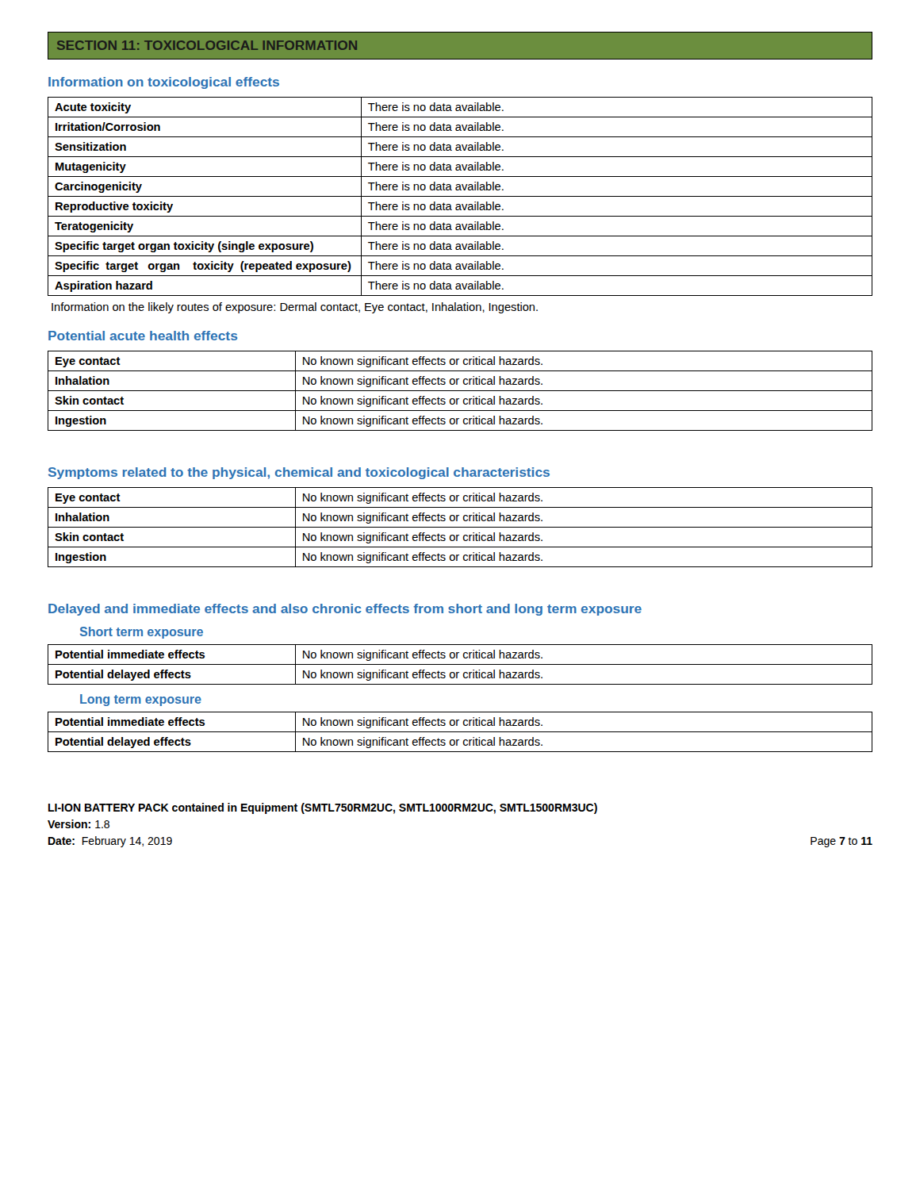SECTION 11: TOXICOLOGICAL INFORMATION
Information on toxicological effects
| Acute toxicity | There is no data available. |
| Irritation/Corrosion | There is no data available. |
| Sensitization | There is no data available. |
| Mutagenicity | There is no data available. |
| Carcinogenicity | There is no data available. |
| Reproductive toxicity | There is no data available. |
| Teratogenicity | There is no data available. |
| Specific target organ toxicity (single exposure) | There is no data available. |
| Specific target organ toxicity (repeated exposure) | There is no data available. |
| Aspiration hazard | There is no data available. |
Information on the likely routes of exposure: Dermal contact, Eye contact, Inhalation, Ingestion.
Potential acute health effects
| Eye contact | No known significant effects or critical hazards. |
| Inhalation | No known significant effects or critical hazards. |
| Skin contact | No known significant effects or critical hazards. |
| Ingestion | No known significant effects or critical hazards. |
Symptoms related to the physical, chemical and toxicological characteristics
| Eye contact | No known significant effects or critical hazards. |
| Inhalation | No known significant effects or critical hazards. |
| Skin contact | No known significant effects or critical hazards. |
| Ingestion | No known significant effects or critical hazards. |
Delayed and immediate effects and also chronic effects from short and long term exposure
Short term exposure
| Potential immediate effects | No known significant effects or critical hazards. |
| Potential delayed effects | No known significant effects or critical hazards. |
Long term exposure
| Potential immediate effects | No known significant effects or critical hazards. |
| Potential delayed effects | No known significant effects or critical hazards. |
LI-ION BATTERY PACK contained in Equipment (SMTL750RM2UC, SMTL1000RM2UC, SMTL1500RM3UC)
Version: 1.8
Date: February 14, 2019
Page 7 to 11